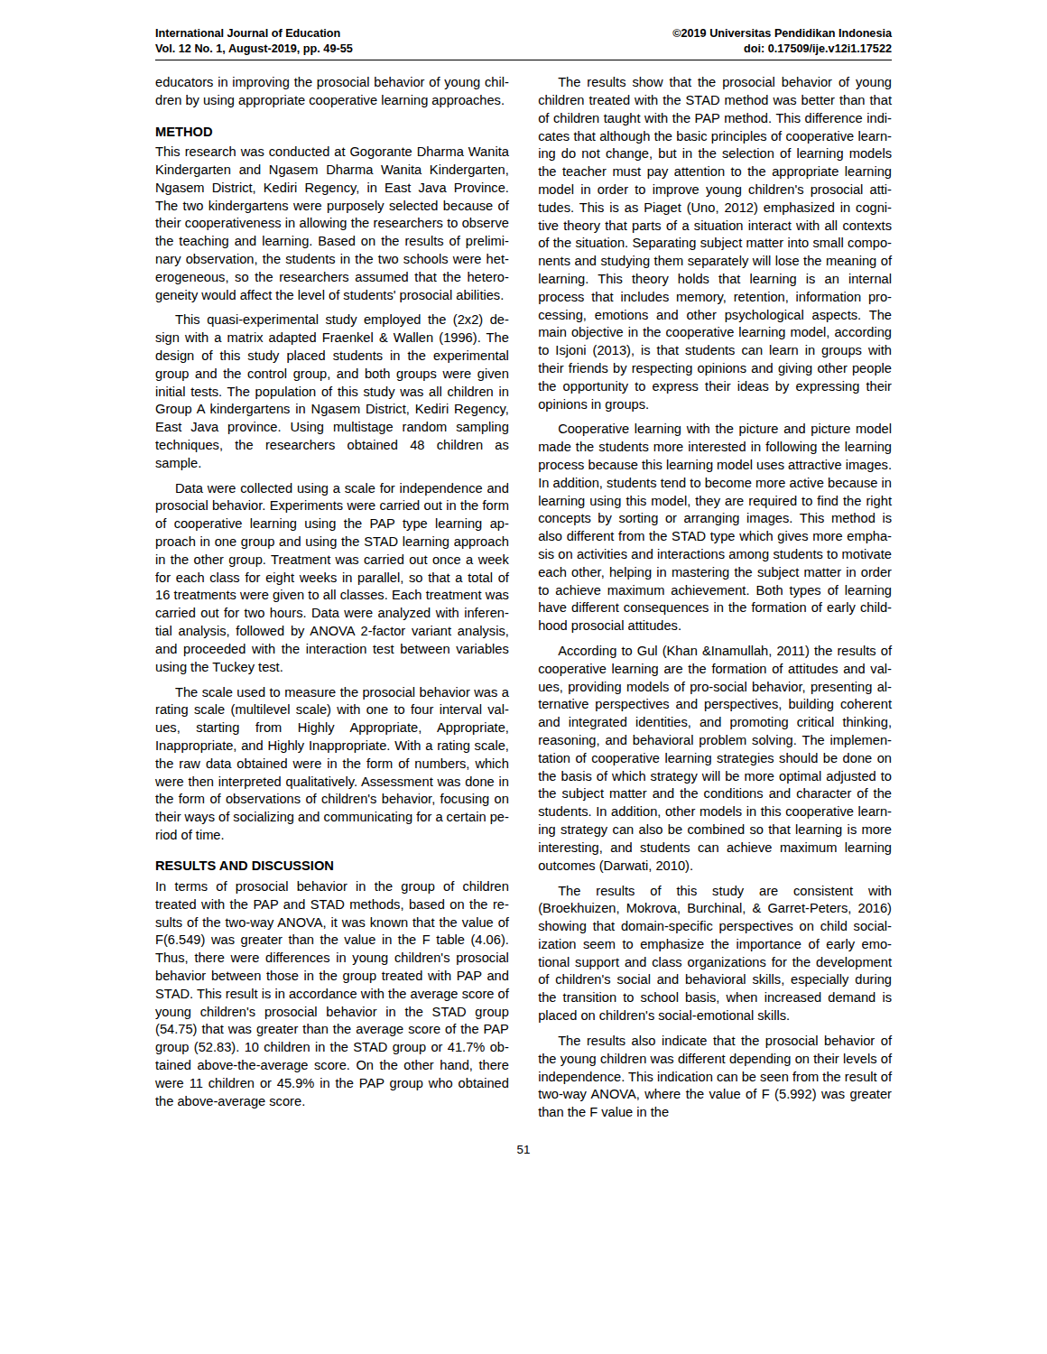International Journal of Education
Vol. 12 No. 1, August-2019, pp. 49-55
©2019 Universitas Pendidikan Indonesia
doi: 0.17509/ije.v12i1.17522
educators in improving the prosocial behavior of young children by using appropriate cooperative learning approaches.
Method
This research was conducted at Gogorante Dharma Wanita Kindergarten and Ngasem Dharma Wanita Kindergarten, Ngasem District, Kediri Regency, in East Java Province. The two kindergartens were purposely selected because of their cooperativeness in allowing the researchers to observe the teaching and learning. Based on the results of preliminary observation, the students in the two schools were heterogeneous, so the researchers assumed that the heterogeneity would affect the level of students' prosocial abilities.
This quasi-experimental study employed the (2x2) design with a matrix adapted Fraenkel & Wallen (1996). The design of this study placed students in the experimental group and the control group, and both groups were given initial tests. The population of this study was all children in Group A kindergartens in Ngasem District, Kediri Regency, East Java province. Using multistage random sampling techniques, the researchers obtained 48 children as sample.
Data were collected using a scale for independence and prosocial behavior. Experiments were carried out in the form of cooperative learning using the PAP type learning approach in one group and using the STAD learning approach in the other group. Treatment was carried out once a week for each class for eight weeks in parallel, so that a total of 16 treatments were given to all classes. Each treatment was carried out for two hours. Data were analyzed with inferential analysis, followed by ANOVA 2-factor variant analysis, and proceeded with the interaction test between variables using the Tuckey test.
The scale used to measure the prosocial behavior was a rating scale (multilevel scale) with one to four interval values, starting from Highly Appropriate, Appropriate, Inappropriate, and Highly Inappropriate. With a rating scale, the raw data obtained were in the form of numbers, which were then interpreted qualitatively. Assessment was done in the form of observations of children's behavior, focusing on their ways of socializing and communicating for a certain period of time.
Results and Discussion
In terms of prosocial behavior in the group of children treated with the PAP and STAD methods, based on the results of the two-way ANOVA, it was known that the value of F(6.549) was greater than the value in the F table (4.06). Thus, there were differences in young children's prosocial behavior between those in the group treated with PAP and STAD. This result is in accordance with the average score of young children's prosocial behavior in the STAD group (54.75) that was greater than the average score of the PAP group (52.83). 10 children in the STAD group or 41.7% obtained above-the-average score. On the other hand, there were 11 children or 45.9% in the PAP group who obtained the above-average score.
The results show that the prosocial behavior of young children treated with the STAD method was better than that of children taught with the PAP method. This difference indicates that although the basic principles of cooperative learning do not change, but in the selection of learning models the teacher must pay attention to the appropriate learning model in order to improve young children's prosocial attitudes. This is as Piaget (Uno, 2012) emphasized in cognitive theory that parts of a situation interact with all contexts of the situation. Separating subject matter into small components and studying them separately will lose the meaning of learning. This theory holds that learning is an internal process that includes memory, retention, information processing, emotions and other psychological aspects. The main objective in the cooperative learning model, according to Isjoni (2013), is that students can learn in groups with their friends by respecting opinions and giving other people the opportunity to express their ideas by expressing their opinions in groups.
Cooperative learning with the picture and picture model made the students more interested in following the learning process because this learning model uses attractive images. In addition, students tend to become more active because in learning using this model, they are required to find the right concepts by sorting or arranging images. This method is also different from the STAD type which gives more emphasis on activities and interactions among students to motivate each other, helping in mastering the subject matter in order to achieve maximum achievement. Both types of learning have different consequences in the formation of early childhood prosocial attitudes.
According to Gul (Khan &Inamullah, 2011) the results of cooperative learning are the formation of attitudes and values, providing models of pro-social behavior, presenting alternative perspectives and perspectives, building coherent and integrated identities, and promoting critical thinking, reasoning, and behavioral problem solving. The implementation of cooperative learning strategies should be done on the basis of which strategy will be more optimal adjusted to the subject matter and the conditions and character of the students. In addition, other models in this cooperative learning strategy can also be combined so that learning is more interesting, and students can achieve maximum learning outcomes (Darwati, 2010).
The results of this study are consistent with (Broekhuizen, Mokrova, Burchinal, & Garret-Peters, 2016) showing that domain-specific perspectives on child socialization seem to emphasize the importance of early emotional support and class organizations for the development of children's social and behavioral skills, especially during the transition to school basis, when increased demand is placed on children's social-emotional skills.
The results also indicate that the prosocial behavior of the young children was different depending on their levels of independence. This indication can be seen from the result of two-way ANOVA, where the value of F (5.992) was greater than the F value in the
51